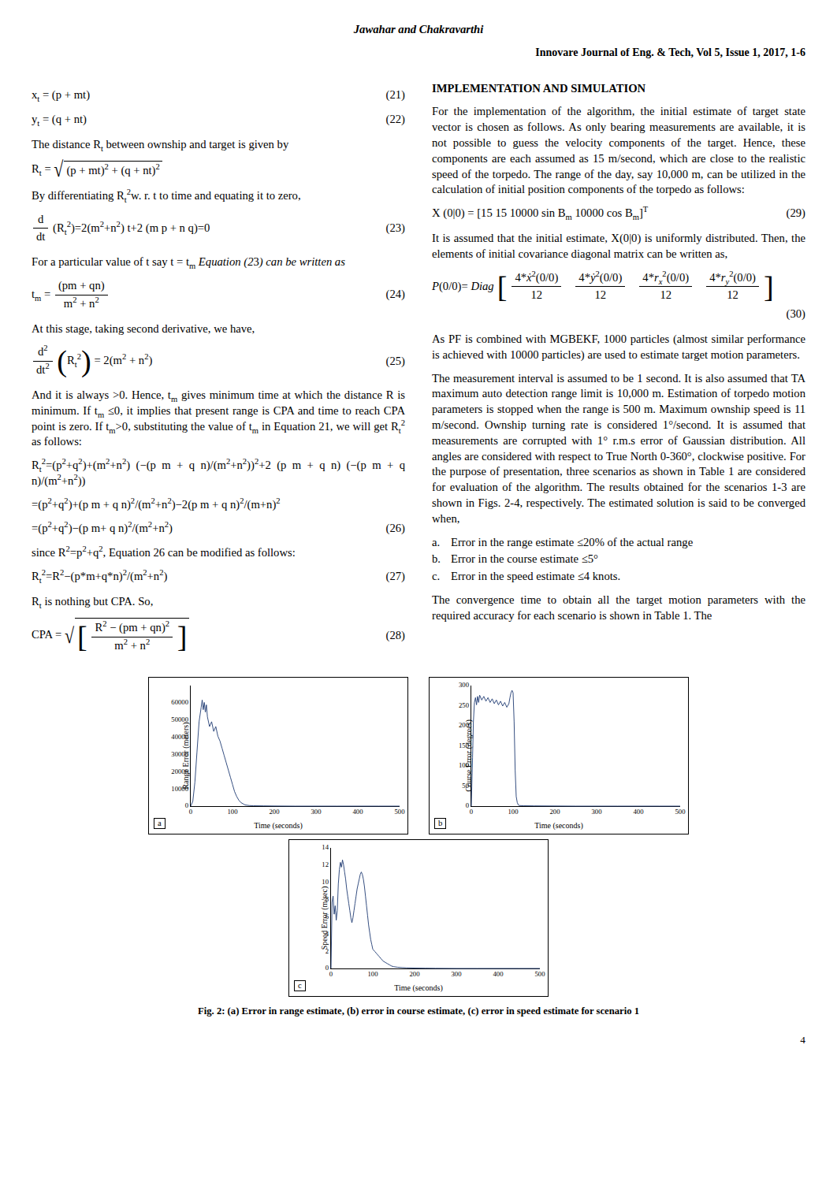Jawahar and Chakravarthi
Innovare Journal of Eng. & Tech, Vol 5, Issue 1, 2017, 1-6
xt = (p + mt)
(21)
yt = (q + nt)
(22)
The distance Rt between ownship and target is given by
Rt = √(p + mt)2 + (q + nt)2
By differentiating Rt2w. r. t to time and equating it to zero,
ddt (Rt2)=2(m2+n2) t+2 (m p + n q)=0
(23)
For a particular value of t say t = tm Equation (23) can be written as
tm = (pm + qn) m2 + n2
(24)
At this stage, taking second derivative, we have,
d2 dt2 (Rt2) = 2(m2 + n2)
(25)
And it is always >0. Hence, tm gives minimum time at which the distance R is minimum. If tm ≤0, it implies that present range is CPA and time to reach CPA point is zero. If tm>0, substituting the value of tm in Equation 21, we will get Rt2 as follows:
Rt2=(p2+q2)+(m2+n2) (−(p m + q n)/(m2+n2))2+2 (p m + q n) (−(p m + q n)/(m2+n2))
=(p2+q2)+(p m + q n)2/(m2+n2)−2(p m + q n)2/(m+n)2
=(p2+q2)−(p m+ q n)2/(m2+n2)
(26)
since R2=p2+q2, Equation 26 can be modified as follows:
Rt2=R2−(p*m+q*n)2/(m2+n2)
(27)
Rt is nothing but CPA. So,
CPA = √ [ R2 − (pm + qn)2 m2 + n2 ]
(28)
Implementation and Simulation
For the implementation of the algorithm, the initial estimate of target state vector is chosen as follows. As only bearing measurements are available, it is not possible to guess the velocity components of the target. Hence, these components are each assumed as 15 m/second, which are close to the realistic speed of the torpedo. The range of the day, say 10,000 m, can be utilized in the calculation of initial position components of the torpedo as follows:
X (0|0) = [15 15 10000 sin Bm 10000 cos Bm]T
(29)
It is assumed that the initial estimate, X(0|0) is uniformly distributed. Then, the elements of initial covariance diagonal matrix can be written as,
P(0/0)= Diag [ 4*ẋ2(0/0) 12 4*ẏ2(0/0) 12 4*rx2(0/0) 12 4*ry2(0/0) 12 ]
(30)
As PF is combined with MGBEKF, 1000 particles (almost similar performance is achieved with 10000 particles) are used to estimate target motion parameters.
The measurement interval is assumed to be 1 second. It is also assumed that TA maximum auto detection range limit is 10,000 m. Estimation of torpedo motion parameters is stopped when the range is 500 m. Maximum ownship speed is 11 m/second. Ownship turning rate is considered 1°/second. It is assumed that measurements are corrupted with 1° r.m.s error of Gaussian distribution. All angles are considered with respect to True North 0-360°, clockwise positive. For the purpose of presentation, three scenarios as shown in Table 1 are considered for evaluation of the algorithm. The results obtained for the scenarios 1-3 are shown in Figs. 2-4, respectively. The estimated solution is said to be converged when,
a. Error in the range estimate ≤20% of the actual range
b. Error in the course estimate ≤5°
c. Error in the speed estimate ≤4 knots.
The convergence time to obtain all the target motion parameters with the required accuracy for each scenario is shown in Table 1. The
Range Error (meters)
Time (seconds)
0
10000
20000
30000
40000
50000
60000
0
100
200
300
400
500
a
Course Error (degrees)
Time (seconds)
0
50
100
150
200
250
300
0
100
200
300
400
500
b
Speed Error (m/sec)
Time (seconds)
0
2
4
6
8
10
12
14
0
100
200
300
400
500
c
Fig. 2: (a) Error in range estimate, (b) error in course estimate, (c) error in speed estimate for scenario 1
4